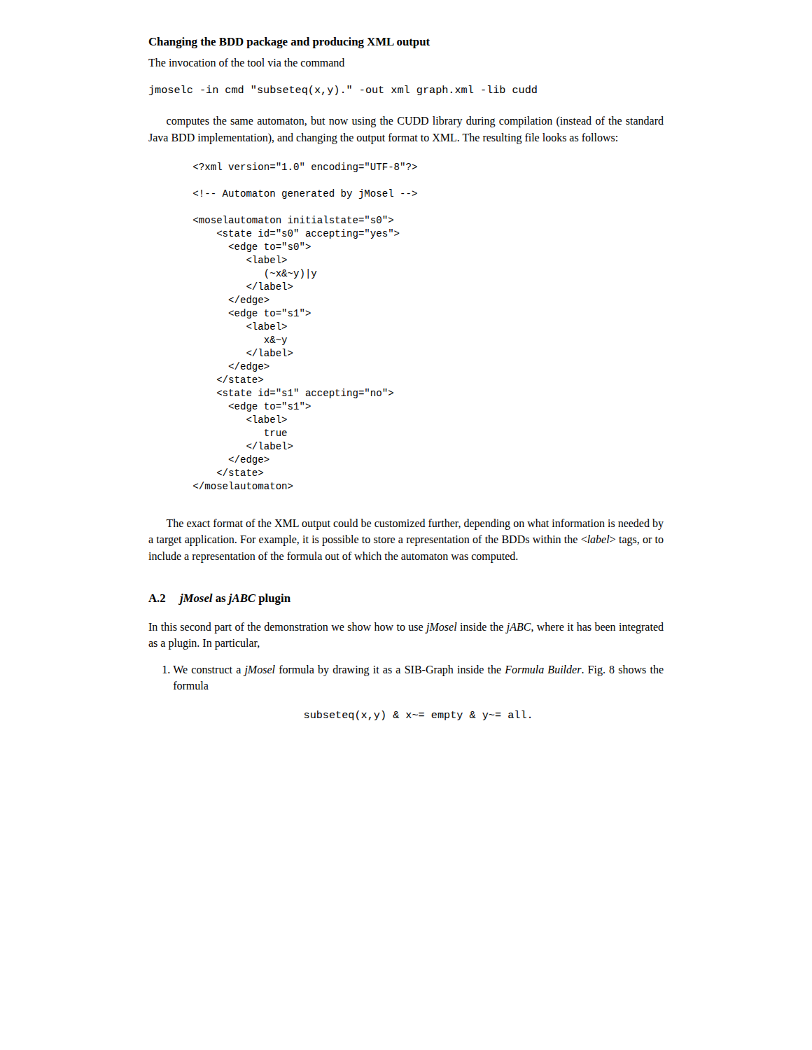Changing the BDD package and producing XML output
The invocation of the tool via the command
jmoselc -in cmd "subseteq(x,y)." -out xml graph.xml -lib cudd
computes the same automaton, but now using the CUDD library during compilation (instead of the standard Java BDD implementation), and changing the output format to XML. The resulting file looks as follows:
<?xml version="1.0" encoding="UTF-8"?>

<!-- Automaton generated by jMosel -->

<moselautomaton initialstate="s0">
    <state id="s0" accepting="yes">
      <edge to="s0">
         <label>
            (~x&~y)|y
         </label>
      </edge>
      <edge to="s1">
         <label>
            x&~y
         </label>
      </edge>
    </state>
    <state id="s1" accepting="no">
      <edge to="s1">
         <label>
            true
         </label>
      </edge>
    </state>
</moselautomaton>
The exact format of the XML output could be customized further, depending on what information is needed by a target application. For example, it is possible to store a representation of the BDDs within the <label> tags, or to include a representation of the formula out of which the automaton was computed.
A.2 jMosel as jABC plugin
In this second part of the demonstration we show how to use jMosel inside the jABC, where it has been integrated as a plugin. In particular,
We construct a jMosel formula by drawing it as a SIB-Graph inside the Formula Builder. Fig. 8 shows the formula
subseteq(x,y) & x~= empty & y~= all.